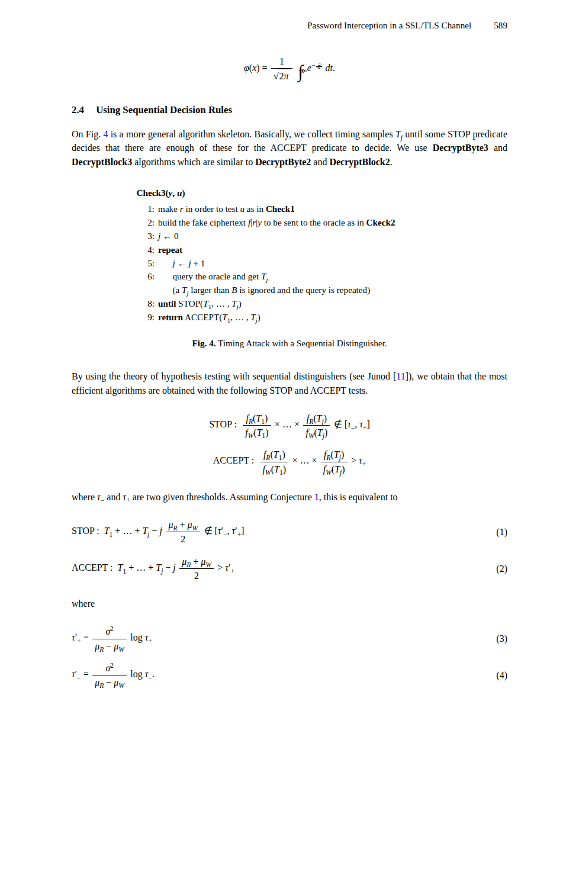Password Interception in a SSL/TLS Channel 589
φ(x) = 1 √2π ∫x−∞ e−t22 dt.
2.4 Using Sequential Decision Rules
On Fig. 4 is a more general algorithm skeleton. Basically, we collect timing samples Tj until some STOP predicate decides that there are enough of these for the ACCEPT predicate to decide. We use DecryptByte3 and DecryptBlock3 algorithms which are similar to DecryptByte2 and DecryptBlock2.
Check3(y, u)
make r in order to test u as in Check1
build the fake ciphertext f|r|y to be sent to the oracle as in Ckeck2
j ← 0
repeat
j ← j + 1
query the oracle and get Tj
(a Tj larger than B is ignored and the query is repeated)
until STOP(T1, … , Tj)
return ACCEPT(T1, … , Tj)
Fig. 4. Timing Attack with a Sequential Distinguisher.
By using the theory of hypothesis testing with sequential distinguishers (see Junod [11]), we obtain that the most efficient algorithms are obtained with the following STOP and ACCEPT tests.
STOP : fR(T1) fW(T1) × … × fR(Tj) fW(Tj) ∉ [τ−, τ+]
ACCEPT : fR(T1) fW(T1) × … × fR(Tj) fW(Tj) > τ+
where τ− and τ+ are two given thresholds. Assuming Conjecture 1, this is equivalent to
STOP : T1 + … + Tj − j μR + μW 2 ∉ [τ′−, τ′+] (1)
ACCEPT : T1 + … + Tj − j μR + μW 2 > τ′+ (2)
where
τ′+ = σ2 μR − μW log τ+ (3)
τ′− = σ2 μR − μW log τ−. (4)